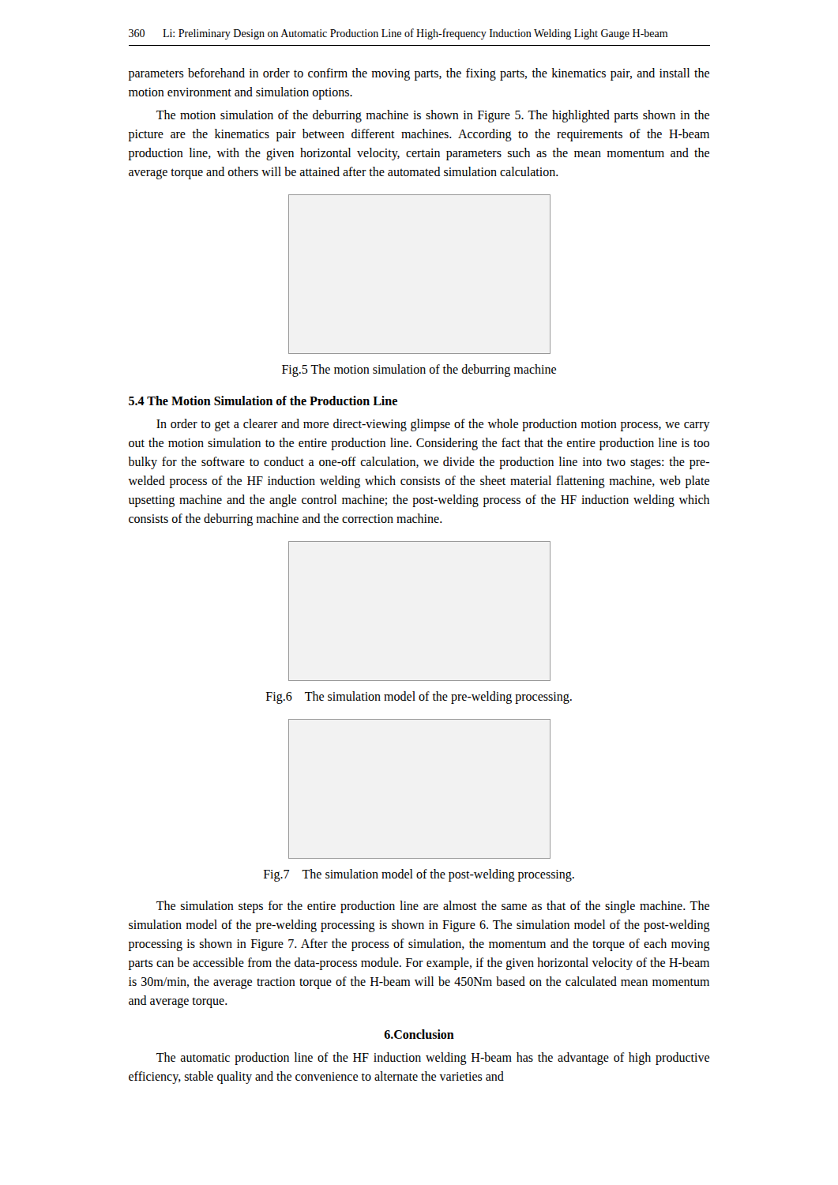360 Li: Preliminary Design on Automatic Production Line of High-frequency Induction Welding Light Gauge H-beam
parameters beforehand in order to confirm the moving parts, the fixing parts, the kinematics pair, and install the motion environment and simulation options.
The motion simulation of the deburring machine is shown in Figure 5. The highlighted parts shown in the picture are the kinematics pair between different machines. According to the requirements of the H-beam production line, with the given horizontal velocity, certain parameters such as the mean momentum and the average torque and others will be attained after the automated simulation calculation.
Fig.5 The motion simulation of the deburring machine
5.4 The Motion Simulation of the Production Line
In order to get a clearer and more direct-viewing glimpse of the whole production motion process, we carry out the motion simulation to the entire production line. Considering the fact that the entire production line is too bulky for the software to conduct a one-off calculation, we divide the production line into two stages: the pre-welded process of the HF induction welding which consists of the sheet material flattening machine, web plate upsetting machine and the angle control machine; the post-welding process of the HF induction welding which consists of the deburring machine and the correction machine.
Fig.6 The simulation model of the pre-welding processing.
Fig.7 The simulation model of the post-welding processing.
The simulation steps for the entire production line are almost the same as that of the single machine. The simulation model of the pre-welding processing is shown in Figure 6. The simulation model of the post-welding processing is shown in Figure 7. After the process of simulation, the momentum and the torque of each moving parts can be accessible from the data-process module. For example, if the given horizontal velocity of the H-beam is 30m/min, the average traction torque of the H-beam will be 450Nm based on the calculated mean momentum and average torque.
6.Conclusion
The automatic production line of the HF induction welding H-beam has the advantage of high productive efficiency, stable quality and the convenience to alternate the varieties and